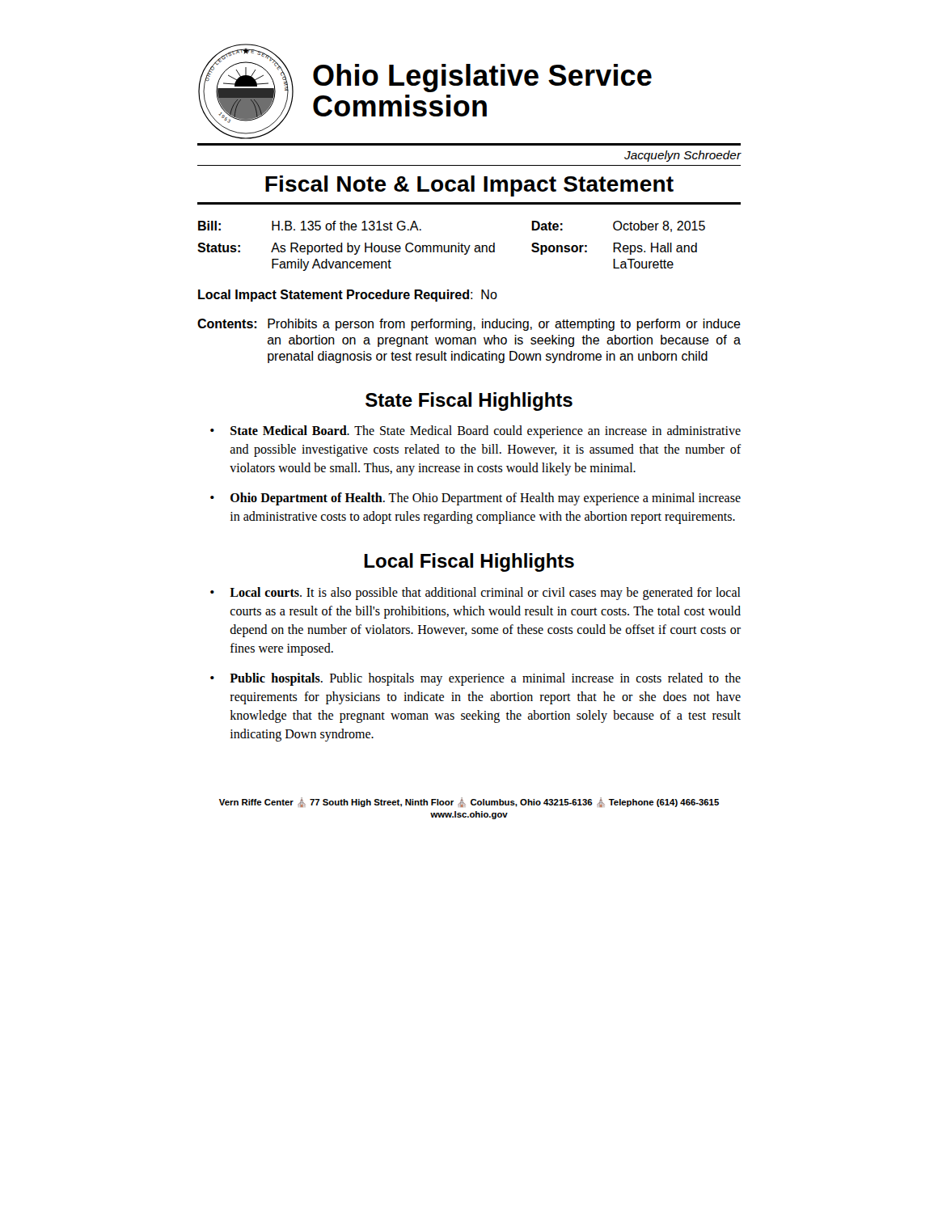OHIO LEGISLATIVE SERVICE COMMISSION 1953
Ohio Legislative Service Commission
Jacquelyn Schroeder
Fiscal Note & Local Impact Statement
| Bill: | H.B. 135 of the 131st G.A. | Date: | October 8, 2015 |
| Status: | As Reported by House Community and Family Advancement | Sponsor: | Reps. Hall and LaTourette |
Local Impact Statement Procedure Required: No
Contents:
Prohibits a person from performing, inducing, or attempting to perform or induce an abortion on a pregnant woman who is seeking the abortion because of a prenatal diagnosis or test result indicating Down syndrome in an unborn child
State Fiscal Highlights
State Medical Board. The State Medical Board could experience an increase in administrative and possible investigative costs related to the bill. However, it is assumed that the number of violators would be small. Thus, any increase in costs would likely be minimal.
Ohio Department of Health. The Ohio Department of Health may experience a minimal increase in administrative costs to adopt rules regarding compliance with the abortion report requirements.
Local Fiscal Highlights
Local courts. It is also possible that additional criminal or civil cases may be generated for local courts as a result of the bill's prohibitions, which would result in court costs. The total cost would depend on the number of violators. However, some of these costs could be offset if court costs or fines were imposed.
Public hospitals. Public hospitals may experience a minimal increase in costs related to the requirements for physicians to indicate in the abortion report that he or she does not have knowledge that the pregnant woman was seeking the abortion solely because of a test result indicating Down syndrome.
Vern Riffe Center ⛪ 77 South High Street, Ninth Floor ⛪ Columbus, Ohio 43215-6136 ⛪ Telephone (614) 466-3615
www.lsc.ohio.gov